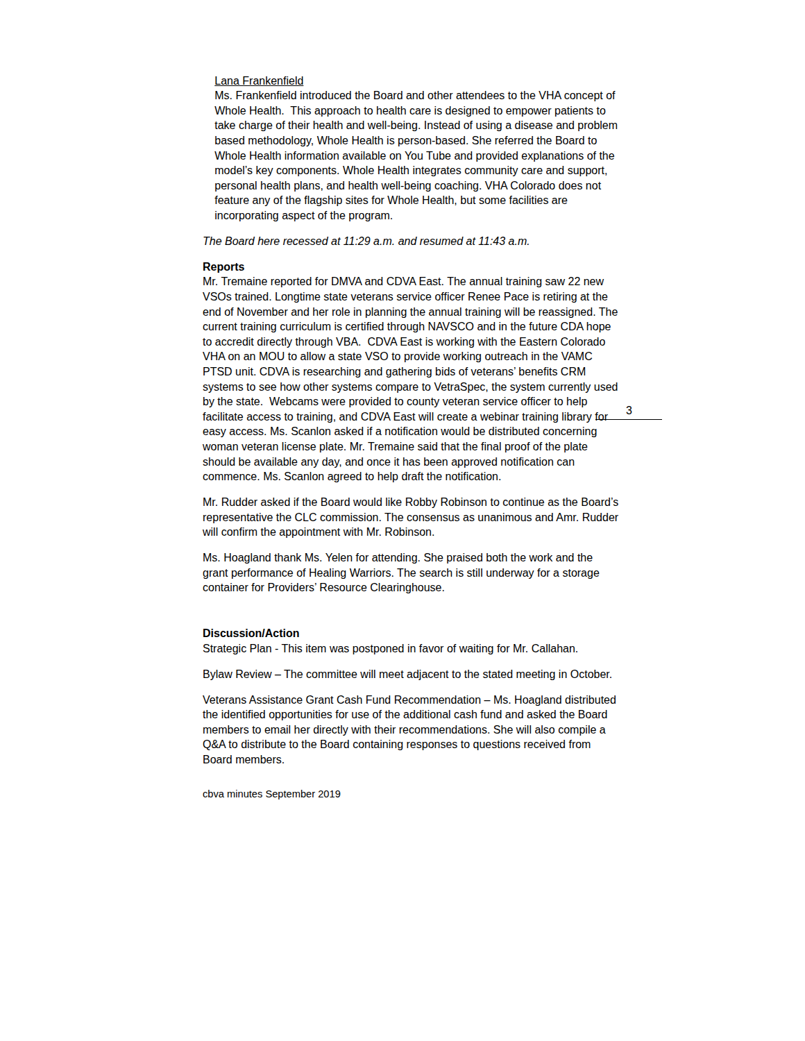3
Lana Frankenfield
Ms. Frankenfield introduced the Board and other attendees to the VHA concept of Whole Health. This approach to health care is designed to empower patients to take charge of their health and well-being. Instead of using a disease and problem based methodology, Whole Health is person-based. She referred the Board to Whole Health information available on You Tube and provided explanations of the model’s key components. Whole Health integrates community care and support, personal health plans, and health well-being coaching. VHA Colorado does not feature any of the flagship sites for Whole Health, but some facilities are incorporating aspect of the program.
The Board here recessed at 11:29 a.m. and resumed at 11:43 a.m.
Reports
Mr. Tremaine reported for DMVA and CDVA East. The annual training saw 22 new VSOs trained. Longtime state veterans service officer Renee Pace is retiring at the end of November and her role in planning the annual training will be reassigned. The current training curriculum is certified through NAVSCO and in the future CDA hope to accredit directly through VBA. CDVA East is working with the Eastern Colorado VHA on an MOU to allow a state VSO to provide working outreach in the VAMC PTSD unit. CDVA is researching and gathering bids of veterans’ benefits CRM systems to see how other systems compare to VetraSpec, the system currently used by the state. Webcams were provided to county veteran service officer to help facilitate access to training, and CDVA East will create a webinar training library for easy access. Ms. Scanlon asked if a notification would be distributed concerning woman veteran license plate. Mr. Tremaine said that the final proof of the plate should be available any day, and once it has been approved notification can commence. Ms. Scanlon agreed to help draft the notification.
Mr. Rudder asked if the Board would like Robby Robinson to continue as the Board’s representative the CLC commission. The consensus as unanimous and Amr. Rudder will confirm the appointment with Mr. Robinson.
Ms. Hoagland thank Ms. Yelen for attending. She praised both the work and the grant performance of Healing Warriors. The search is still underway for a storage container for Providers’ Resource Clearinghouse.
Discussion/Action
Strategic Plan - This item was postponed in favor of waiting for Mr. Callahan.
Bylaw Review – The committee will meet adjacent to the stated meeting in October.
Veterans Assistance Grant Cash Fund Recommendation – Ms. Hoagland distributed the identified opportunities for use of the additional cash fund and asked the Board members to email her directly with their recommendations. She will also compile a Q&A to distribute to the Board containing responses to questions received from Board members.
cbva minutes September 2019